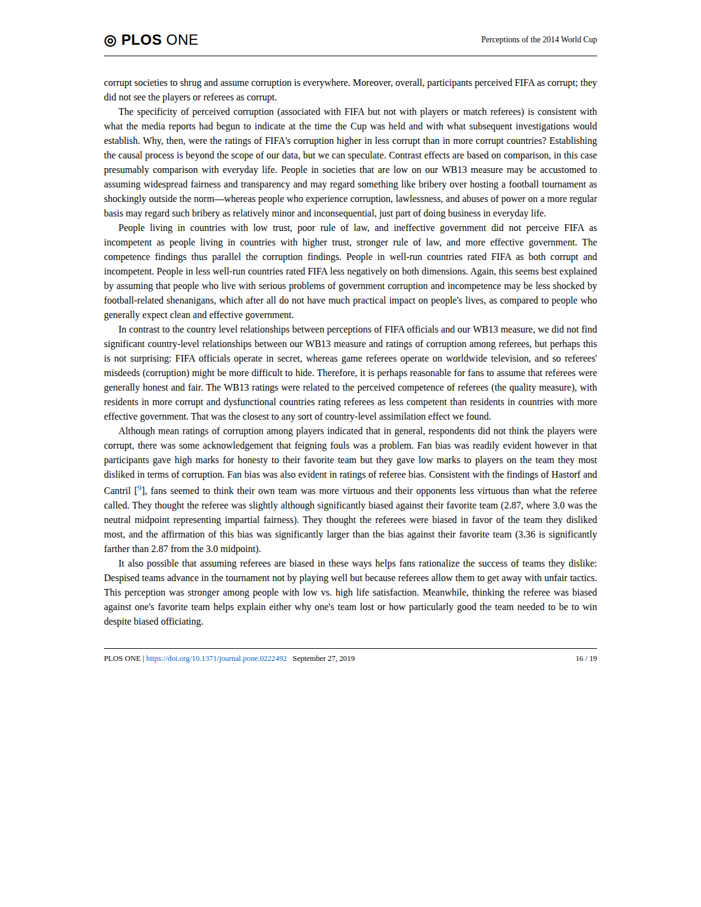◎ PLOS ONE
Perceptions of the 2014 World Cup
corrupt societies to shrug and assume corruption is everywhere. Moreover, overall, participants perceived FIFA as corrupt; they did not see the players or referees as corrupt.
The specificity of perceived corruption (associated with FIFA but not with players or match referees) is consistent with what the media reports had begun to indicate at the time the Cup was held and with what subsequent investigations would establish. Why, then, were the ratings of FIFA's corruption higher in less corrupt than in more corrupt countries? Establishing the causal process is beyond the scope of our data, but we can speculate. Contrast effects are based on comparison, in this case presumably comparison with everyday life. People in societies that are low on our WB13 measure may be accustomed to assuming widespread fairness and transparency and may regard something like bribery over hosting a football tournament as shockingly outside the norm—whereas people who experience corruption, lawlessness, and abuses of power on a more regular basis may regard such bribery as relatively minor and inconsequential, just part of doing business in everyday life.
People living in countries with low trust, poor rule of law, and ineffective government did not perceive FIFA as incompetent as people living in countries with higher trust, stronger rule of law, and more effective government. The competence findings thus parallel the corruption findings. People in well-run countries rated FIFA as both corrupt and incompetent. People in less well-run countries rated FIFA less negatively on both dimensions. Again, this seems best explained by assuming that people who live with serious problems of government corruption and incompetence may be less shocked by football-related shenanigans, which after all do not have much practical impact on people's lives, as compared to people who generally expect clean and effective government.
In contrast to the country level relationships between perceptions of FIFA officials and our WB13 measure, we did not find significant country-level relationships between our WB13 measure and ratings of corruption among referees, but perhaps this is not surprising: FIFA officials operate in secret, whereas game referees operate on worldwide television, and so referees' misdeeds (corruption) might be more difficult to hide. Therefore, it is perhaps reasonable for fans to assume that referees were generally honest and fair. The WB13 ratings were related to the perceived competence of referees (the quality measure), with residents in more corrupt and dysfunctional countries rating referees as less competent than residents in countries with more effective government. That was the closest to any sort of country-level assimilation effect we found.
Although mean ratings of corruption among players indicated that in general, respondents did not think the players were corrupt, there was some acknowledgement that feigning fouls was a problem. Fan bias was readily evident however in that participants gave high marks for honesty to their favorite team but they gave low marks to players on the team they most disliked in terms of corruption. Fan bias was also evident in ratings of referee bias. Consistent with the findings of Hastorf and Cantril [9], fans seemed to think their own team was more virtuous and their opponents less virtuous than what the referee called. They thought the referee was slightly although significantly biased against their favorite team (2.87, where 3.0 was the neutral midpoint representing impartial fairness). They thought the referees were biased in favor of the team they disliked most, and the affirmation of this bias was significantly larger than the bias against their favorite team (3.36 is significantly farther than 2.87 from the 3.0 midpoint).
It also possible that assuming referees are biased in these ways helps fans rationalize the success of teams they dislike: Despised teams advance in the tournament not by playing well but because referees allow them to get away with unfair tactics. This perception was stronger among people with low vs. high life satisfaction. Meanwhile, thinking the referee was biased against one's favorite team helps explain either why one's team lost or how particularly good the team needed to be to win despite biased officiating.
PLOS ONE | https://doi.org/10.1371/journal.pone.0222492 September 27, 2019
16 / 19